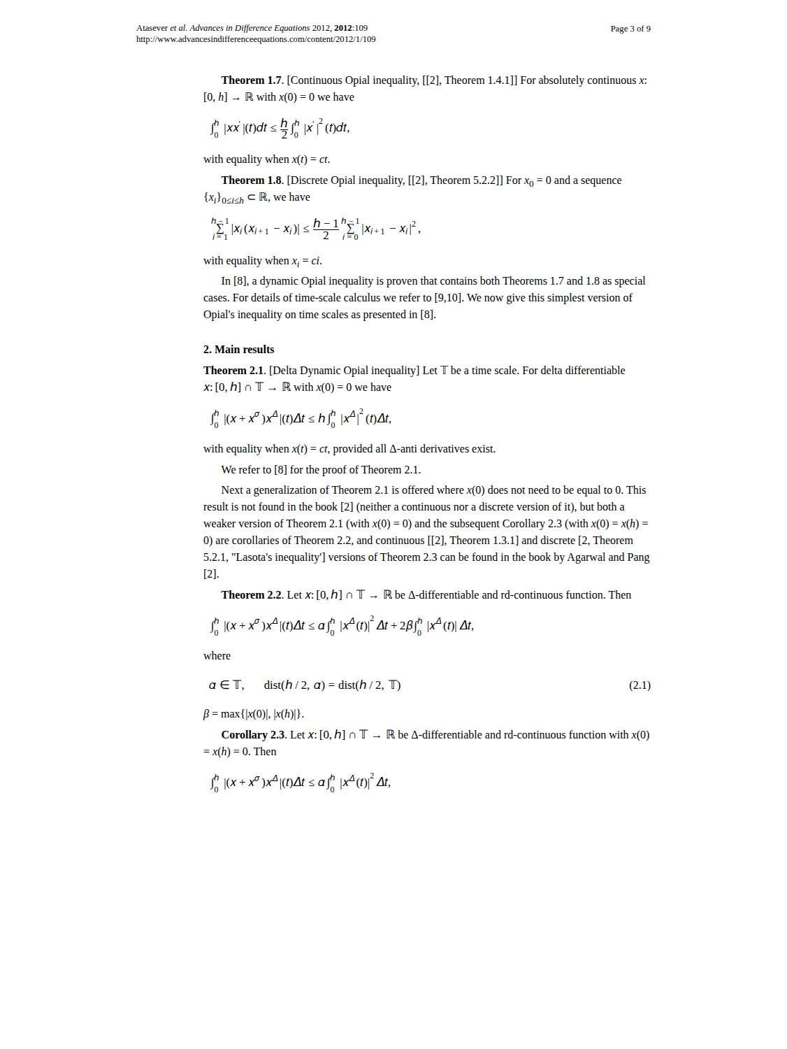Atasever et al. Advances in Difference Equations 2012, 2012:109
http://www.advancesindifferenceequations.com/content/2012/1/109
Page 3 of 9
Theorem 1.7. [Continuous Opial inequality, [[2], Theorem 1.4.1]] For absolutely continuous x: [0, h] → ℝ with x(0) = 0 we have
∫ 0 h |xx′| (t) dt ≤ h2 ∫ 0 h |x′| 2 (t) dt ,
with equality when x(t) = ct.
Theorem 1.8. [Discrete Opial inequality, [[2], Theorem 5.2.2]] For x0 = 0 and a sequence {xi}0≤i≤h ⊂ ℝ, we have
∑ i=1 h−1 | xi ( xi+1 − xi ) | ≤ h−1 2 ∑ i=0 h−1 | xi+1 − xi | 2 ,
with equality when xi = ci.
In [8], a dynamic Opial inequality is proven that contains both Theorems 1.7 and 1.8 as special cases. For details of time-scale calculus we refer to [9,10]. We now give this simplest version of Opial's inequality on time scales as presented in [8].
2. Main results
Theorem 2.1. [Delta Dynamic Opial inequality] Let 𝕋 be a time scale. For delta differentiable x:[0,h]∩𝕋→ℝ with x(0) = 0 we have
∫ 0 h | (x+xσ) xΔ | (t) Δt ≤ h ∫ 0 h |xΔ| 2 (t) Δt ,
with equality when x(t) = ct, provided all Δ-anti derivatives exist.
We refer to [8] for the proof of Theorem 2.1.
Next a generalization of Theorem 2.1 is offered where x(0) does not need to be equal to 0. This result is not found in the book [2] (neither a continuous nor a discrete version of it), but both a weaker version of Theorem 2.1 (with x(0) = 0) and the subsequent Corollary 2.3 (with x(0) = x(h) = 0) are corollaries of Theorem 2.2, and continuous [[2], Theorem 1.3.1] and discrete [2, Theorem 5.2.1, "Lasota's inequality'] versions of Theorem 2.3 can be found in the book by Agarwal and Pang [2].
Theorem 2.2. Let x:[0,h]∩𝕋→ℝ be Δ-differentiable and rd-continuous function. Then
∫ 0 h | (x+xσ) xΔ | (t) Δt ≤ α ∫ 0 h |xΔ(t)| 2 Δt + 2β ∫ 0 h |xΔ(t)| Δt ,
where
α ∈ 𝕋 , dist (h/2,α) = dist (h/2,𝕋)
(2.1)
β = max{|x(0)|, |x(h)|}.
Corollary 2.3. Let x:[0,h]∩𝕋→ℝ be Δ-differentiable and rd-continuous function with x(0) = x(h) = 0. Then
∫ 0 h | (x+xσ) xΔ | (t) Δt ≤ α ∫ 0 h |xΔ(t)| 2 Δt ,